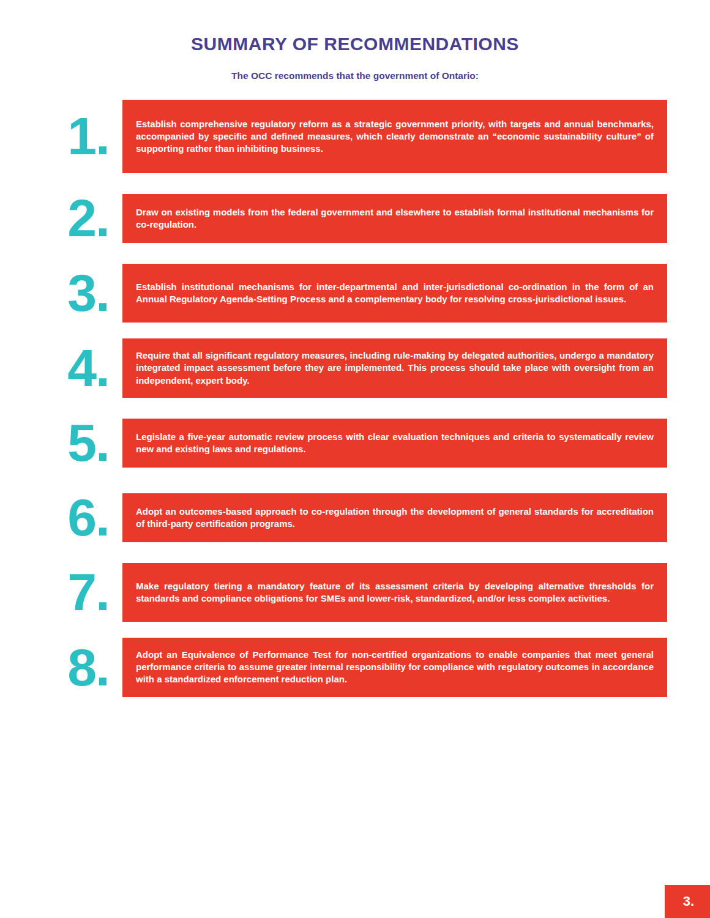Summary of Recommendations
The OCC recommends that the government of Ontario:
1.
Establish comprehensive regulatory reform as a strategic government priority, with targets and annual benchmarks, accompanied by specific and defined measures, which clearly demonstrate an “economic sustainability culture” of supporting rather than inhibiting business.
2.
Draw on existing models from the federal government and elsewhere to establish formal institutional mechanisms for co-regulation.
3.
Establish institutional mechanisms for inter-departmental and inter-jurisdictional co-ordination in the form of an Annual Regulatory Agenda-Setting Process and a complementary body for resolving cross-jurisdictional issues.
4.
Require that all significant regulatory measures, including rule-making by delegated authorities, undergo a mandatory integrated impact assessment before they are implemented. This process should take place with oversight from an independent, expert body.
5.
Legislate a five-year automatic review process with clear evaluation techniques and criteria to systematically review new and existing laws and regulations.
6.
Adopt an outcomes-based approach to co-regulation through the development of general standards for accreditation of third-party certification programs.
7.
Make regulatory tiering a mandatory feature of its assessment criteria by developing alternative thresholds for standards and compliance obligations for SMEs and lower-risk, standardized, and/or less complex activities.
8.
Adopt an Equivalence of Performance Test for non-certified organizations to enable companies that meet general performance criteria to assume greater internal responsibility for compliance with regulatory outcomes in accordance with a standardized enforcement reduction plan.
3.